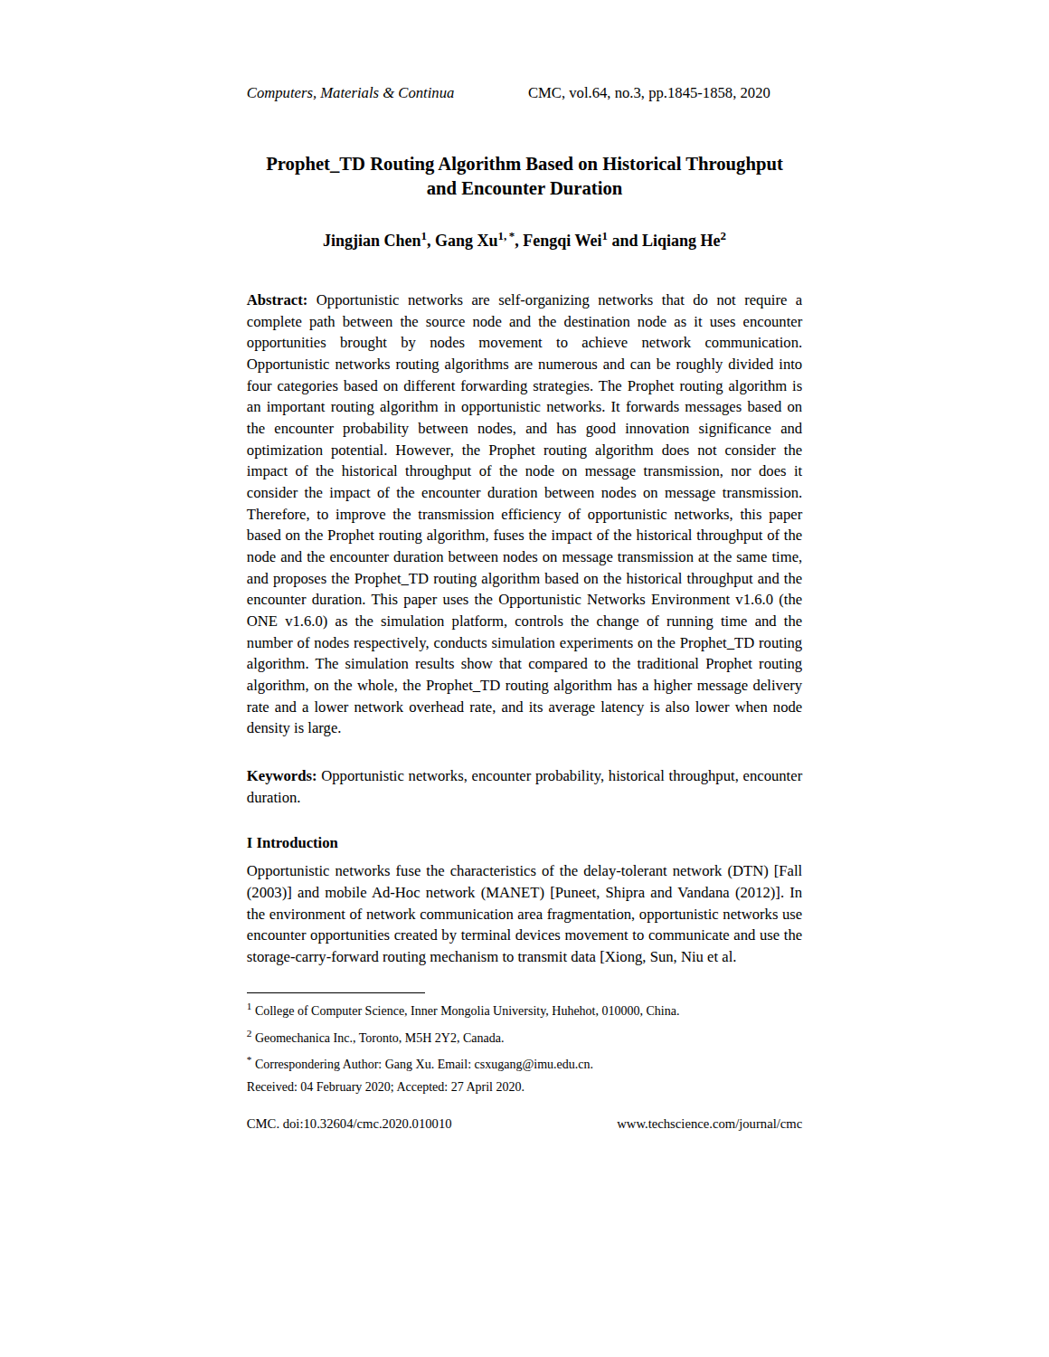Computers, Materials & Continua CMC, vol.64, no.3, pp.1845-1858, 2020
Prophet_TD Routing Algorithm Based on Historical Throughput
and Encounter Duration
Jingjian Chen1, Gang Xu1, *, Fengqi Wei1 and Liqiang He2
Abstract: Opportunistic networks are self-organizing networks that do not require a complete path between the source node and the destination node as it uses encounter opportunities brought by nodes movement to achieve network communication. Opportunistic networks routing algorithms are numerous and can be roughly divided into four categories based on different forwarding strategies. The Prophet routing algorithm is an important routing algorithm in opportunistic networks. It forwards messages based on the encounter probability between nodes, and has good innovation significance and optimization potential. However, the Prophet routing algorithm does not consider the impact of the historical throughput of the node on message transmission, nor does it consider the impact of the encounter duration between nodes on message transmission. Therefore, to improve the transmission efficiency of opportunistic networks, this paper based on the Prophet routing algorithm, fuses the impact of the historical throughput of the node and the encounter duration between nodes on message transmission at the same time, and proposes the Prophet_TD routing algorithm based on the historical throughput and the encounter duration. This paper uses the Opportunistic Networks Environment v1.6.0 (the ONE v1.6.0) as the simulation platform, controls the change of running time and the number of nodes respectively, conducts simulation experiments on the Prophet_TD routing algorithm. The simulation results show that compared to the traditional Prophet routing algorithm, on the whole, the Prophet_TD routing algorithm has a higher message delivery rate and a lower network overhead rate, and its average latency is also lower when node density is large.
Keywords: Opportunistic networks, encounter probability, historical throughput, encounter duration.
I Introduction
Opportunistic networks fuse the characteristics of the delay-tolerant network (DTN) [Fall (2003)] and mobile Ad-Hoc network (MANET) [Puneet, Shipra and Vandana (2012)]. In the environment of network communication area fragmentation, opportunistic networks use encounter opportunities created by terminal devices movement to communicate and use the storage-carry-forward routing mechanism to transmit data [Xiong, Sun, Niu et al.
1 College of Computer Science, Inner Mongolia University, Huhehot, 010000, China.
2 Geomechanica Inc., Toronto, M5H 2Y2, Canada.
* Correspondering Author: Gang Xu. Email: csxugang@imu.edu.cn.
Received: 04 February 2020; Accepted: 27 April 2020.
CMC. doi:10.32604/cmc.2020.010010 www.techscience.com/journal/cmc